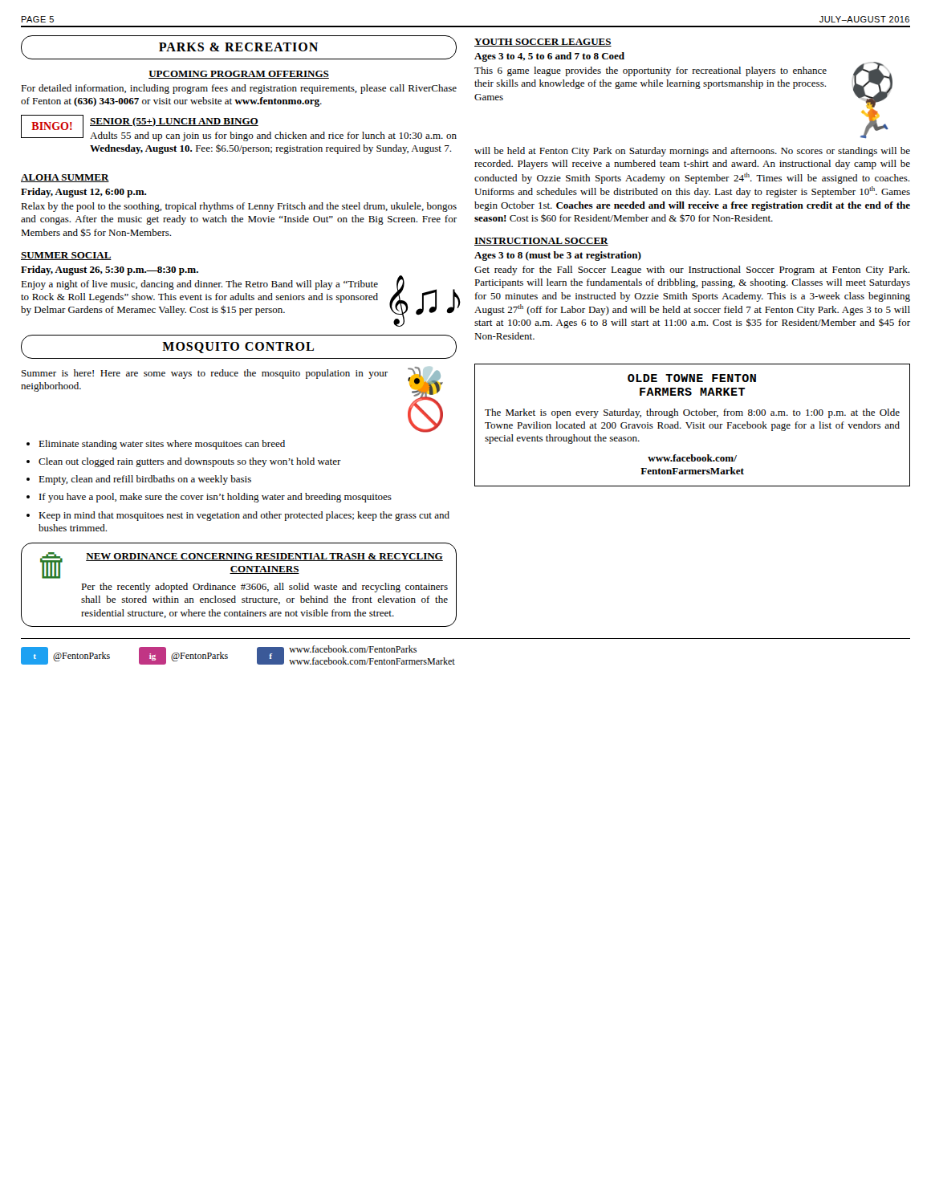PAGE 5 JULY–AUGUST 2016
PARKS & RECREATION
UPCOMING PROGRAM OFFERINGS
For detailed information, including program fees and registration requirements, please call RiverChase of Fenton at (636) 343-0067 or visit our website at www.fentonmo.org.
BINGO!
SENIOR (55+) LUNCH AND BINGO
Adults 55 and up can join us for bingo and chicken and rice for lunch at 10:30 a.m. on Wednesday, August 10. Fee: $6.50/person; registration required by Sunday, August 7.
ALOHA SUMMER
Friday, August 12, 6:00 p.m.
Relax by the pool to the soothing, tropical rhythms of Lenny Fritsch and the steel drum, ukulele, bongos and congas. After the music get ready to watch the Movie “Inside Out” on the Big Screen. Free for Members and $5 for Non-Members.
SUMMER SOCIAL
Friday, August 26, 5:30 p.m.—8:30 p.m.
Enjoy a night of live music, dancing and dinner. The Retro Band will play a “Tribute to Rock & Roll Legends” show. This event is for adults and seniors and is sponsored by Delmar Gardens of Meramec Valley. Cost is $15 per person.
𝄞♫♪
MOSQUITO CONTROL
Summer is here! Here are some ways to reduce the mosquito population in your neighborhood.
🐝🚫
Eliminate standing water sites where mosquitoes can breed
Clean out clogged rain gutters and downspouts so they won’t hold water
Empty, clean and refill birdbaths on a weekly basis
If you have a pool, make sure the cover isn’t holding water and breeding mosquitoes
Keep in mind that mosquitoes nest in vegetation and other protected places; keep the grass cut and bushes trimmed.
🗑
NEW ORDINANCE CONCERNING RESIDENTIAL TRASH & RECYCLING CONTAINERS
Per the recently adopted Ordinance #3606, all solid waste and recycling containers shall be stored within an enclosed structure, or behind the front elevation of the residential structure, or where the containers are not visible from the street.
YOUTH SOCCER LEAGUES
Ages 3 to 4, 5 to 6 and 7 to 8 Coed
This 6 game league provides the opportunity for recreational players to enhance their skills and knowledge of the game while learning sportsmanship in the process. Games
⚽🏃
will be held at Fenton City Park on Saturday mornings and afternoons. No scores or standings will be recorded. Players will receive a numbered team t-shirt and award. An instructional day camp will be conducted by Ozzie Smith Sports Academy on September 24th. Times will be assigned to coaches. Uniforms and schedules will be distributed on this day. Last day to register is September 10th. Games begin October 1st. Coaches are needed and will receive a free registration credit at the end of the season! Cost is $60 for Resident/Member and & $70 for Non-Resident.
INSTRUCTIONAL SOCCER
Ages 3 to 8 (must be 3 at registration)
Get ready for the Fall Soccer League with our Instructional Soccer Program at Fenton City Park. Participants will learn the fundamentals of dribbling, passing, & shooting. Classes will meet Saturdays for 50 minutes and be instructed by Ozzie Smith Sports Academy. This is a 3-week class beginning August 27th (off for Labor Day) and will be held at soccer field 7 at Fenton City Park. Ages 3 to 5 will start at 10:00 a.m. Ages 6 to 8 will start at 11:00 a.m. Cost is $35 for Resident/Member and $45 for Non-Resident.
OLDE TOWNE FENTON
FARMERS MARKET
The Market is open every Saturday, through October, from 8:00 a.m. to 1:00 p.m. at the Olde Towne Pavilion located at 200 Gravois Road. Visit our Facebook page for a list of vendors and special events throughout the season.
www.facebook.com/
FentonFarmersMarket
t @FentonParks
ig @FentonParks
f www.facebook.com/FentonParks
www.facebook.com/FentonFarmersMarket